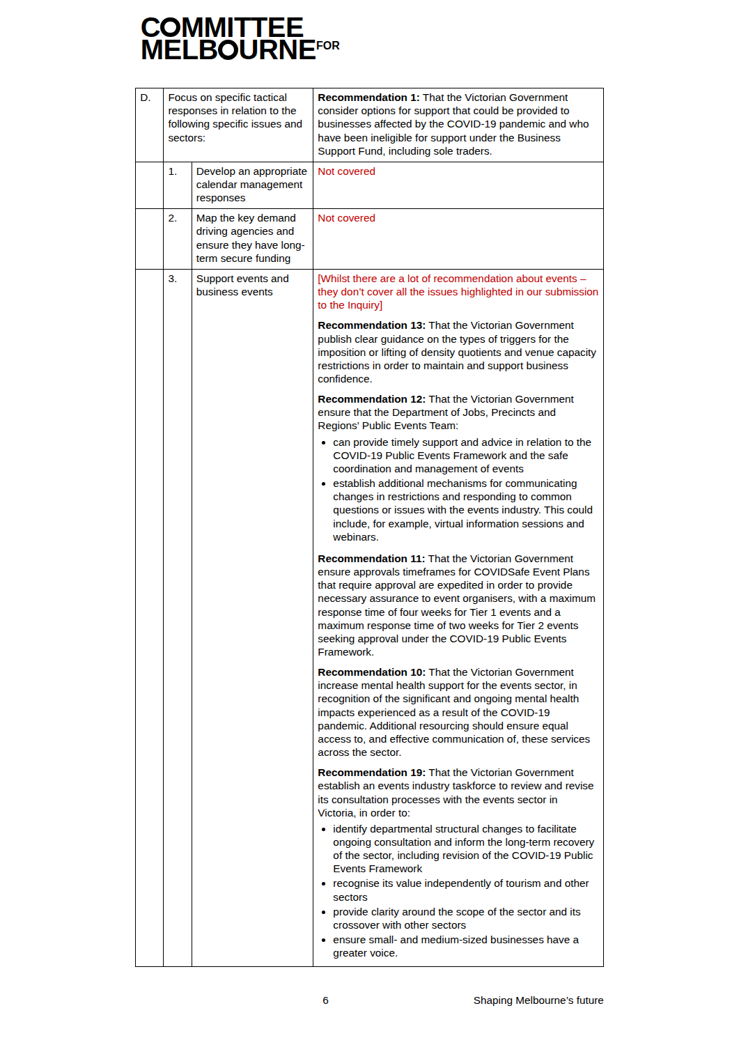C MMITTEE MELB URNEFOR
| D. | Focus on specific tactical responses in relation to the following specific issues and sectors: | Recommendation 1: That the Victorian Government consider options for support that could be provided to businesses affected by the COVID-19 pandemic and who have been ineligible for support under the Business Support Fund, including sole traders. |
| | 1. | Develop an appropriate calendar management responses | Not covered |
| | 2. | Map the key demand driving agencies and ensure they have long-term secure funding | Not covered |
| | 3. | Support events and business events | [Whilst there are a lot of recommendation about events – they don’t cover all the issues highlighted in our submission to the Inquiry] Recommendation 13: That the Victorian Government publish clear guidance on the types of triggers for the imposition or lifting of density quotients and venue capacity restrictions in order to maintain and support business confidence. Recommendation 12: That the Victorian Government ensure that the Department of Jobs, Precincts and Regions’ Public Events Team: can provide timely support and advice in relation to the COVID-19 Public Events Framework and the safe coordination and management of events establish additional mechanisms for communicating changes in restrictions and responding to common questions or issues with the events industry. This could include, for example, virtual information sessions and webinars. Recommendation 11: That the Victorian Government ensure approvals timeframes for COVIDSafe Event Plans that require approval are expedited in order to provide necessary assurance to event organisers, with a maximum response time of four weeks for Tier 1 events and a maximum response time of two weeks for Tier 2 events seeking approval under the COVID-19 Public Events Framework. Recommendation 10: That the Victorian Government increase mental health support for the events sector, in recognition of the significant and ongoing mental health impacts experienced as a result of the COVID-19 pandemic. Additional resourcing should ensure equal access to, and effective communication of, these services across the sector. Recommendation 19: That the Victorian Government establish an events industry taskforce to review and revise its consultation processes with the events sector in Victoria, in order to: identify departmental structural changes to facilitate ongoing consultation and inform the long-term recovery of the sector, including revision of the COVID-19 Public Events Framework recognise its value independently of tourism and other sectors provide clarity around the scope of the sector and its crossover with other sectors ensure small- and medium-sized businesses have a greater voice. |
6
Shaping Melbourne’s future